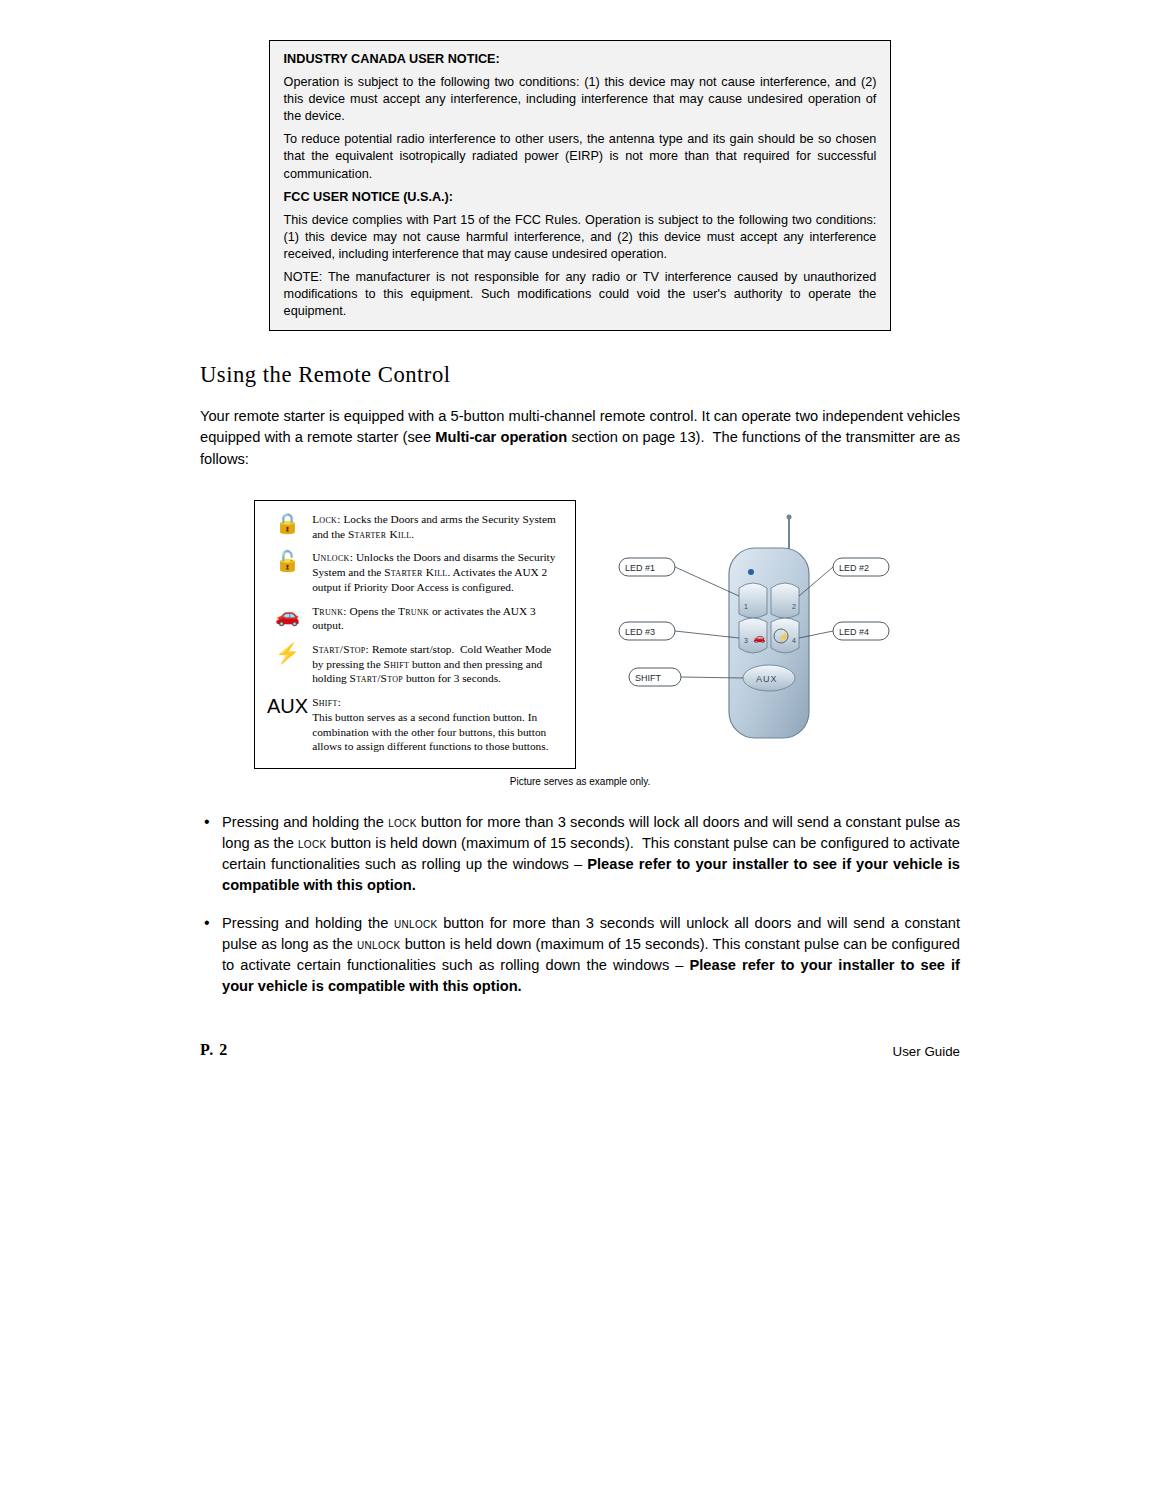INDUSTRY CANADA USER NOTICE:
Operation is subject to the following two conditions: (1) this device may not cause interference, and (2) this device must accept any interference, including interference that may cause undesired operation of the device.
To reduce potential radio interference to other users, the antenna type and its gain should be so chosen that the equivalent isotropically radiated power (EIRP) is not more than that required for successful communication.
FCC USER NOTICE (U.S.A.):
This device complies with Part 15 of the FCC Rules. Operation is subject to the following two conditions: (1) this device may not cause harmful interference, and (2) this device must accept any interference received, including interference that may cause undesired operation.
NOTE: The manufacturer is not responsible for any radio or TV interference caused by unauthorized modifications to this equipment. Such modifications could void the user's authority to operate the equipment.
Using the Remote Control
Your remote starter is equipped with a 5-button multi-channel remote control. It can operate two independent vehicles equipped with a remote starter (see Multi-car operation section on page 13). The functions of the transmitter are as follows:
| 🔒 | Lock: Locks the Doors and arms the Security System and the Starter Kill . |
| 🔓 | Unlock: Unlocks the Doors and disarms the Security System and the Starter Kill . Activates the AUX 2 output if Priority Door Access is configured. |
| 🚗 | Trunk: Opens the Trunk or activates the AUX 3 output. |
| ⚡ | Start/Stop: Remote start/stop. Cold Weather Mode by pressing the Shift button and then pressing and holding Start/Stop button for 3 seconds. |
| AUX | Shift: This button serves as a second function button. In combination with the other four buttons, this button allows to assign different functions to those buttons. |
1 2 3 🚗 4 ⚡ AUX LED #1 LED #2 LED #3 LED #4 SHIFT
Picture serves as example only.
Pressing and holding the lock button for more than 3 seconds will lock all doors and will send a constant pulse as long as the lock button is held down (maximum of 15 seconds). This constant pulse can be configured to activate certain functionalities such as rolling up the windows – Please refer to your installer to see if your vehicle is compatible with this option.
Pressing and holding the unlock button for more than 3 seconds will unlock all doors and will send a constant pulse as long as the unlock button is held down (maximum of 15 seconds). This constant pulse can be configured to activate certain functionalities such as rolling down the windows – Please refer to your installer to see if your vehicle is compatible with this option.
P. 2
User Guide